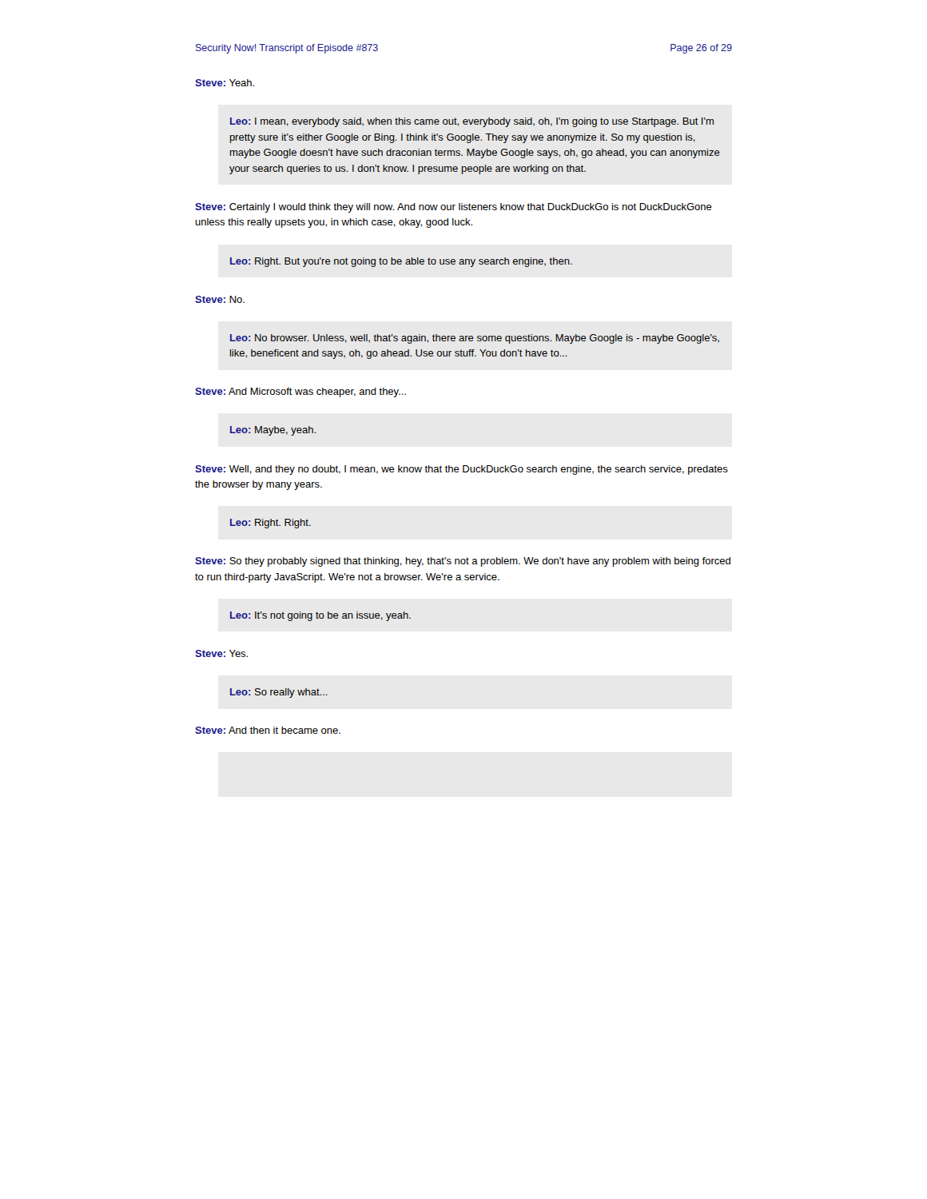Security Now! Transcript of Episode #873 Page 26 of 29
Steve: Yeah.
Leo: I mean, everybody said, when this came out, everybody said, oh, I'm going to use Startpage. But I'm pretty sure it's either Google or Bing. I think it's Google. They say we anonymize it. So my question is, maybe Google doesn't have such draconian terms. Maybe Google says, oh, go ahead, you can anonymize your search queries to us. I don't know. I presume people are working on that.
Steve: Certainly I would think they will now. And now our listeners know that DuckDuckGo is not DuckDuckGone unless this really upsets you, in which case, okay, good luck.
Leo: Right. But you're not going to be able to use any search engine, then.
Steve: No.
Leo: No browser. Unless, well, that's again, there are some questions. Maybe Google is - maybe Google's, like, beneficent and says, oh, go ahead. Use our stuff. You don't have to...
Steve: And Microsoft was cheaper, and they...
Leo: Maybe, yeah.
Steve: Well, and they no doubt, I mean, we know that the DuckDuckGo search engine, the search service, predates the browser by many years.
Leo: Right. Right.
Steve: So they probably signed that thinking, hey, that's not a problem. We don't have any problem with being forced to run third-party JavaScript. We're not a browser. We're a service.
Leo: It's not going to be an issue, yeah.
Steve: Yes.
Leo: So really what...
Steve: And then it became one.